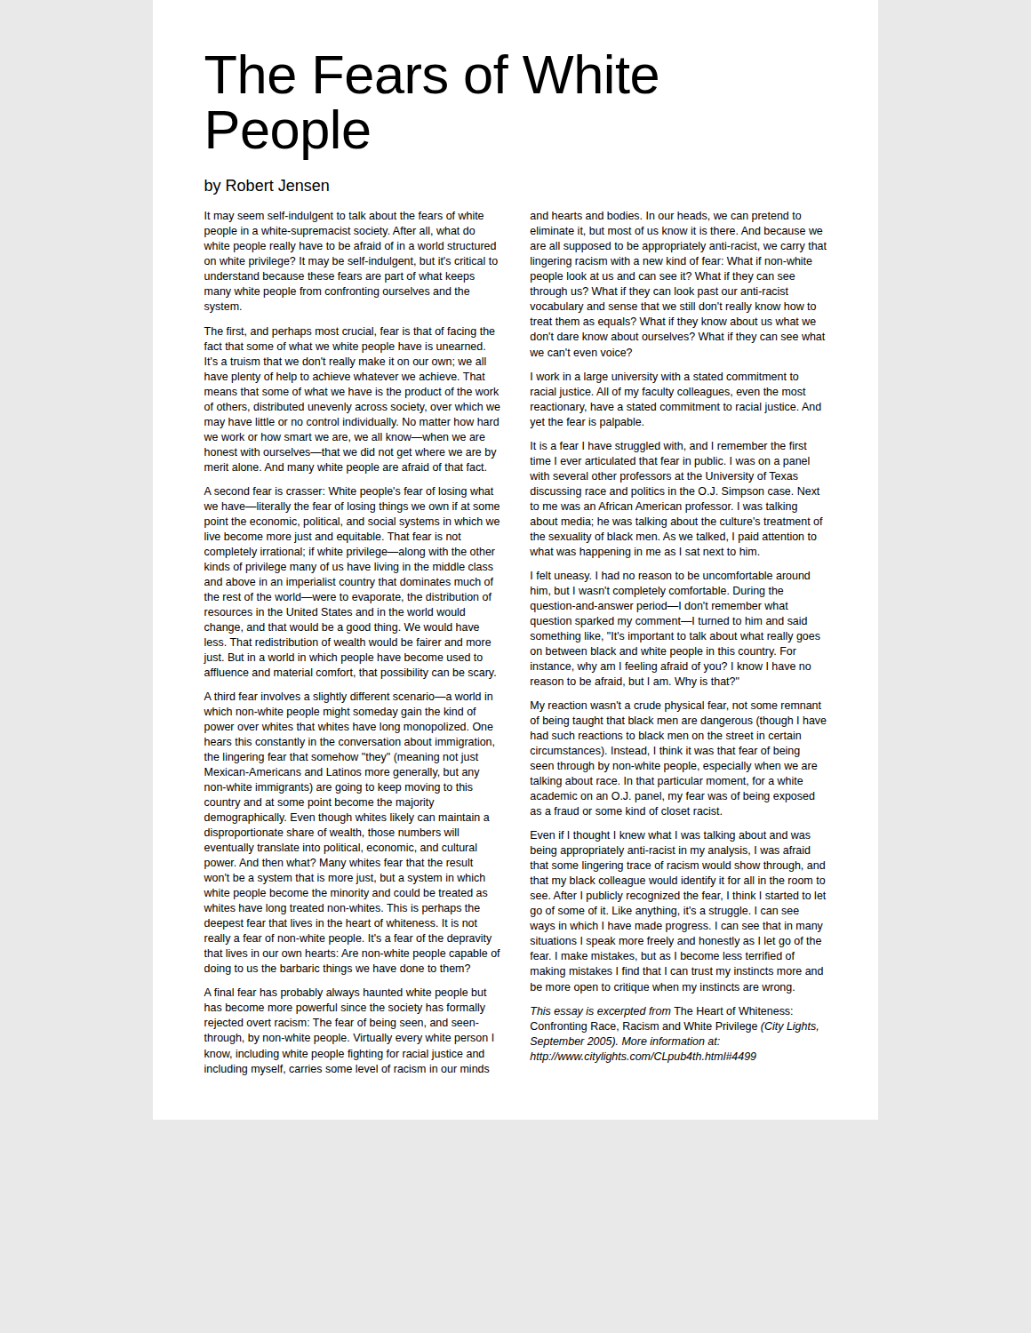The Fears of White People
by Robert Jensen
It may seem self-indulgent to talk about the fears of white people in a white-supremacist society. After all, what do white people really have to be afraid of in a world structured on white privilege? It may be self-indulgent, but it's critical to understand because these fears are part of what keeps many white people from confronting ourselves and the system.
The first, and perhaps most crucial, fear is that of facing the fact that some of what we white people have is unearned. It's a truism that we don't really make it on our own; we all have plenty of help to achieve whatever we achieve. That means that some of what we have is the product of the work of others, distributed unevenly across society, over which we may have little or no control individually. No matter how hard we work or how smart we are, we all know—when we are honest with ourselves—that we did not get where we are by merit alone. And many white people are afraid of that fact.
A second fear is crasser: White people's fear of losing what we have—literally the fear of losing things we own if at some point the economic, political, and social systems in which we live become more just and equitable. That fear is not completely irrational; if white privilege—along with the other kinds of privilege many of us have living in the middle class and above in an imperialist country that dominates much of the rest of the world—were to evaporate, the distribution of resources in the United States and in the world would change, and that would be a good thing. We would have less. That redistribution of wealth would be fairer and more just. But in a world in which people have become used to affluence and material comfort, that possibility can be scary.
A third fear involves a slightly different scenario—a world in which non-white people might someday gain the kind of power over whites that whites have long monopolized. One hears this constantly in the conversation about immigration, the lingering fear that somehow "they" (meaning not just Mexican-Americans and Latinos more generally, but any non-white immigrants) are going to keep moving to this country and at some point become the majority demographically. Even though whites likely can maintain a disproportionate share of wealth, those numbers will eventually translate into political, economic, and cultural power. And then what? Many whites fear that the result won't be a system that is more just, but a system in which white people become the minority and could be treated as whites have long treated non-whites. This is perhaps the deepest fear that lives in the heart of whiteness. It is not really a fear of non-white people. It's a fear of the depravity that lives in our own hearts: Are non-white people capable of doing to us the barbaric things we have done to them?
A final fear has probably always haunted white people but has become more powerful since the society has formally rejected overt racism: The fear of being seen, and seen-through, by non-white people. Virtually every white person I know, including white people fighting for racial justice and including myself, carries some level of racism in our minds and hearts and bodies. In our heads, we can pretend to eliminate it, but most of us know it is there. And because we are all supposed to be appropriately anti-racist, we carry that lingering racism with a new kind of fear: What if non-white people look at us and can see it? What if they can see through us? What if they can look past our anti-racist vocabulary and sense that we still don't really know how to treat them as equals? What if they know about us what we don't dare know about ourselves? What if they can see what we can't even voice?
I work in a large university with a stated commitment to racial justice. All of my faculty colleagues, even the most reactionary, have a stated commitment to racial justice. And yet the fear is palpable.
It is a fear I have struggled with, and I remember the first time I ever articulated that fear in public. I was on a panel with several other professors at the University of Texas discussing race and politics in the O.J. Simpson case. Next to me was an African American professor. I was talking about media; he was talking about the culture's treatment of the sexuality of black men. As we talked, I paid attention to what was happening in me as I sat next to him.
I felt uneasy. I had no reason to be uncomfortable around him, but I wasn't completely comfortable. During the question-and-answer period—I don't remember what question sparked my comment—I turned to him and said something like, "It's important to talk about what really goes on between black and white people in this country. For instance, why am I feeling afraid of you? I know I have no reason to be afraid, but I am. Why is that?"
My reaction wasn't a crude physical fear, not some remnant of being taught that black men are dangerous (though I have had such reactions to black men on the street in certain circumstances). Instead, I think it was that fear of being seen through by non-white people, especially when we are talking about race. In that particular moment, for a white academic on an O.J. panel, my fear was of being exposed as a fraud or some kind of closet racist.
Even if I thought I knew what I was talking about and was being appropriately anti-racist in my analysis, I was afraid that some lingering trace of racism would show through, and that my black colleague would identify it for all in the room to see. After I publicly recognized the fear, I think I started to let go of some of it. Like anything, it's a struggle. I can see ways in which I have made progress. I can see that in many situations I speak more freely and honestly as I let go of the fear. I make mistakes, but as I become less terrified of making mistakes I find that I can trust my instincts more and be more open to critique when my instincts are wrong.
This essay is excerpted from The Heart of Whiteness: Confronting Race, Racism and White Privilege (City Lights, September 2005). More information at: http://www.citylights.com/CLpub4th.html#4499